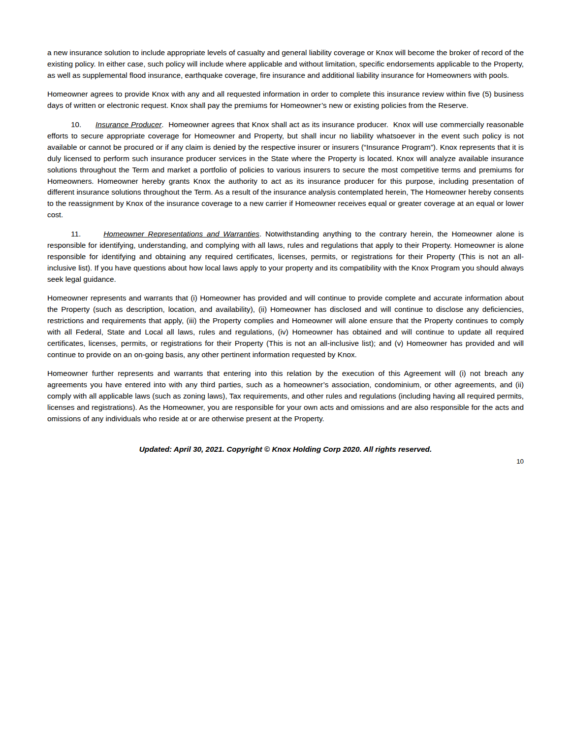a new insurance solution to include appropriate levels of casualty and general liability coverage or Knox will become the broker of record of the existing policy. In either case, such policy will include where applicable and without limitation, specific endorsements applicable to the Property, as well as supplemental flood insurance, earthquake coverage, fire insurance and additional liability insurance for Homeowners with pools.
Homeowner agrees to provide Knox with any and all requested information in order to complete this insurance review within five (5) business days of written or electronic request. Knox shall pay the premiums for Homeowner’s new or existing policies from the Reserve.
10. Insurance Producer. Homeowner agrees that Knox shall act as its insurance producer. Knox will use commercially reasonable efforts to secure appropriate coverage for Homeowner and Property, but shall incur no liability whatsoever in the event such policy is not available or cannot be procured or if any claim is denied by the respective insurer or insurers (“Insurance Program”). Knox represents that it is duly licensed to perform such insurance producer services in the State where the Property is located. Knox will analyze available insurance solutions throughout the Term and market a portfolio of policies to various insurers to secure the most competitive terms and premiums for Homeowners. Homeowner hereby grants Knox the authority to act as its insurance producer for this purpose, including presentation of different insurance solutions throughout the Term. As a result of the insurance analysis contemplated herein, The Homeowner hereby consents to the reassignment by Knox of the insurance coverage to a new carrier if Homeowner receives equal or greater coverage at an equal or lower cost.
11. Homeowner Representations and Warranties. Notwithstanding anything to the contrary herein, the Homeowner alone is responsible for identifying, understanding, and complying with all laws, rules and regulations that apply to their Property. Homeowner is alone responsible for identifying and obtaining any required certificates, licenses, permits, or registrations for their Property (This is not an all-inclusive list). If you have questions about how local laws apply to your property and its compatibility with the Knox Program you should always seek legal guidance.
Homeowner represents and warrants that (i) Homeowner has provided and will continue to provide complete and accurate information about the Property (such as description, location, and availability), (ii) Homeowner has disclosed and will continue to disclose any deficiencies, restrictions and requirements that apply, (iii) the Property complies and Homeowner will alone ensure that the Property continues to comply with all Federal, State and Local all laws, rules and regulations, (iv) Homeowner has obtained and will continue to update all required certificates, licenses, permits, or registrations for their Property (This is not an all-inclusive list); and (v) Homeowner has provided and will continue to provide on an on-going basis, any other pertinent information requested by Knox.
Homeowner further represents and warrants that entering into this relation by the execution of this Agreement will (i) not breach any agreements you have entered into with any third parties, such as a homeowner’s association, condominium, or other agreements, and (ii) comply with all applicable laws (such as zoning laws), Tax requirements, and other rules and regulations (including having all required permits, licenses and registrations). As the Homeowner, you are responsible for your own acts and omissions and are also responsible for the acts and omissions of any individuals who reside at or are otherwise present at the Property.
Updated: April 30, 2021. Copyright © Knox Holding Corp 2020. All rights reserved.
10